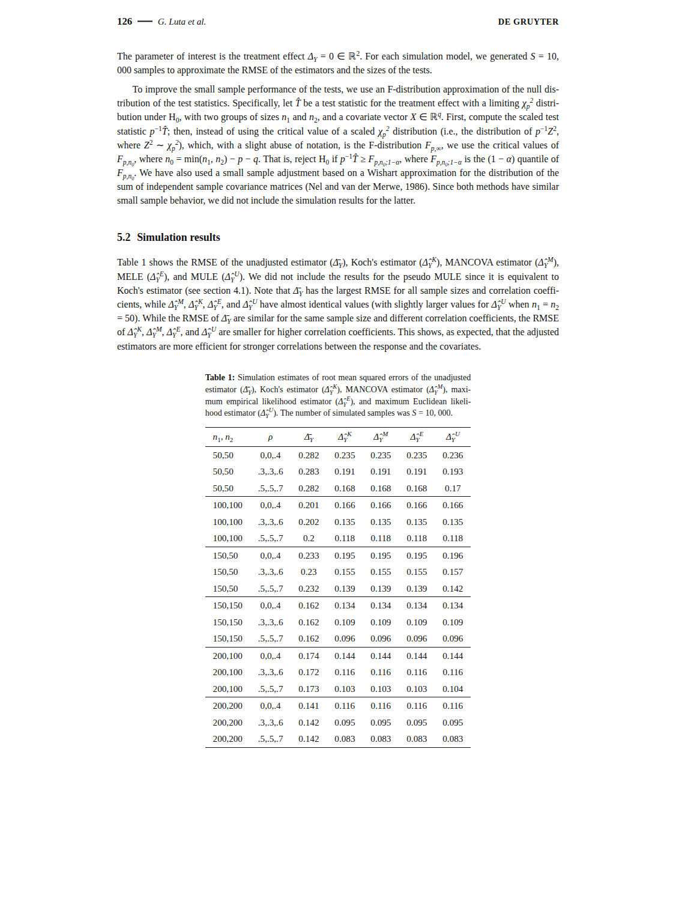126 G. Luta et al.
De Gruyter
The parameter of interest is the treatment effect ΔY = 0 ∈ ℝ2. For each simulation model, we generated S = 10, 000 samples to approximate the RMSE of the estimators and the sizes of the tests.
To improve the small sample performance of the tests, we use an F-distribution approximation of the null distribution of the test statistics. Specifically, let T̂ be a test statistic for the treatment effect with a limiting χp2 distribution under H0, with two groups of sizes n1 and n2, and a covariate vector X ∈ ℝq. First, compute the scaled test statistic p−1T̂; then, instead of using the critical value of a scaled χp2 distribution (i.e., the distribution of p−1Z2, where Z2 ∼ χp2), which, with a slight abuse of notation, is the F-distribution Fp,∞, we use the critical values of Fp,n0, where n0 = min(n1, n2) − p − q. That is, reject H0 if p−1T̂ ≥ Fp,n0;1−α, where Fp,n0;1−α is the (1 − α) quantile of Fp,n0. We have also used a small sample adjustment based on a Wishart approximation for the distribution of the sum of independent sample covariance matrices (Nel and van der Merwe, 1986). Since both methods have similar small sample behavior, we did not include the simulation results for the latter.
5.2 Simulation results
Table 1 shows the RMSE of the unadjusted estimator (Δ̄Y), Koch's estimator (Δ̂YK), MANCOVA estimator (Δ̂YM), MELE (Δ̂YE), and MULE (Δ̂YU). We did not include the results for the pseudo MULE since it is equivalent to Koch's estimator (see section 4.1). Note that Δ̄Y has the largest RMSE for all sample sizes and correlation coefficients, while Δ̂YM, Δ̂YK, Δ̂YE, and Δ̂YU have almost identical values (with slightly larger values for Δ̂YU when n1 = n2 = 50). While the RMSE of Δ̄Y are similar for the same sample size and different correlation coefficients, the RMSE of Δ̂YK, Δ̂YM, Δ̂YE, and Δ̂YU are smaller for higher correlation coefficients. This shows, as expected, that the adjusted estimators are more efficient for stronger correlations between the response and the covariates.
Table 1: Simulation estimates of root mean squared errors of the unadjusted estimator ( Δ̄ Y ), Koch's estimator ( Δ̂ Y K ), MANCOVA estimator ( Δ̂ Y M ), maximum empirical likelihood estimator ( Δ̂ Y E ), and maximum Euclidean likelihood estimator ( Δ̂ Y U ). The number of simulated samples was S = 10, 000.
| n 1 , n 2 | ρ | Δ̄ Y | Δ̂ Y K | Δ̂ Y M | Δ̂ Y E | Δ̂ Y U |
| --- | --- | --- | --- | --- | --- | --- |
| 50,50 | 0,0,.4 | 0.282 | 0.235 | 0.235 | 0.235 | 0.236 |
| 50,50 | .3,.3,.6 | 0.283 | 0.191 | 0.191 | 0.191 | 0.193 |
| 50,50 | .5,.5,.7 | 0.282 | 0.168 | 0.168 | 0.168 | 0.17 |
| 100,100 | 0,0,.4 | 0.201 | 0.166 | 0.166 | 0.166 | 0.166 |
| 100,100 | .3,.3,.6 | 0.202 | 0.135 | 0.135 | 0.135 | 0.135 |
| 100,100 | .5,.5,.7 | 0.2 | 0.118 | 0.118 | 0.118 | 0.118 |
| 150,50 | 0,0,.4 | 0.233 | 0.195 | 0.195 | 0.195 | 0.196 |
| 150,50 | .3,.3,.6 | 0.23 | 0.155 | 0.155 | 0.155 | 0.157 |
| 150,50 | .5,.5,.7 | 0.232 | 0.139 | 0.139 | 0.139 | 0.142 |
| 150,150 | 0,0,.4 | 0.162 | 0.134 | 0.134 | 0.134 | 0.134 |
| 150,150 | .3,.3,.6 | 0.162 | 0.109 | 0.109 | 0.109 | 0.109 |
| 150,150 | .5,.5,.7 | 0.162 | 0.096 | 0.096 | 0.096 | 0.096 |
| 200,100 | 0,0,.4 | 0.174 | 0.144 | 0.144 | 0.144 | 0.144 |
| 200,100 | .3,.3,.6 | 0.172 | 0.116 | 0.116 | 0.116 | 0.116 |
| 200,100 | .5,.5,.7 | 0.173 | 0.103 | 0.103 | 0.103 | 0.104 |
| 200,200 | 0,0,.4 | 0.141 | 0.116 | 0.116 | 0.116 | 0.116 |
| 200,200 | .3,.3,.6 | 0.142 | 0.095 | 0.095 | 0.095 | 0.095 |
| 200,200 | .5,.5,.7 | 0.142 | 0.083 | 0.083 | 0.083 | 0.083 |